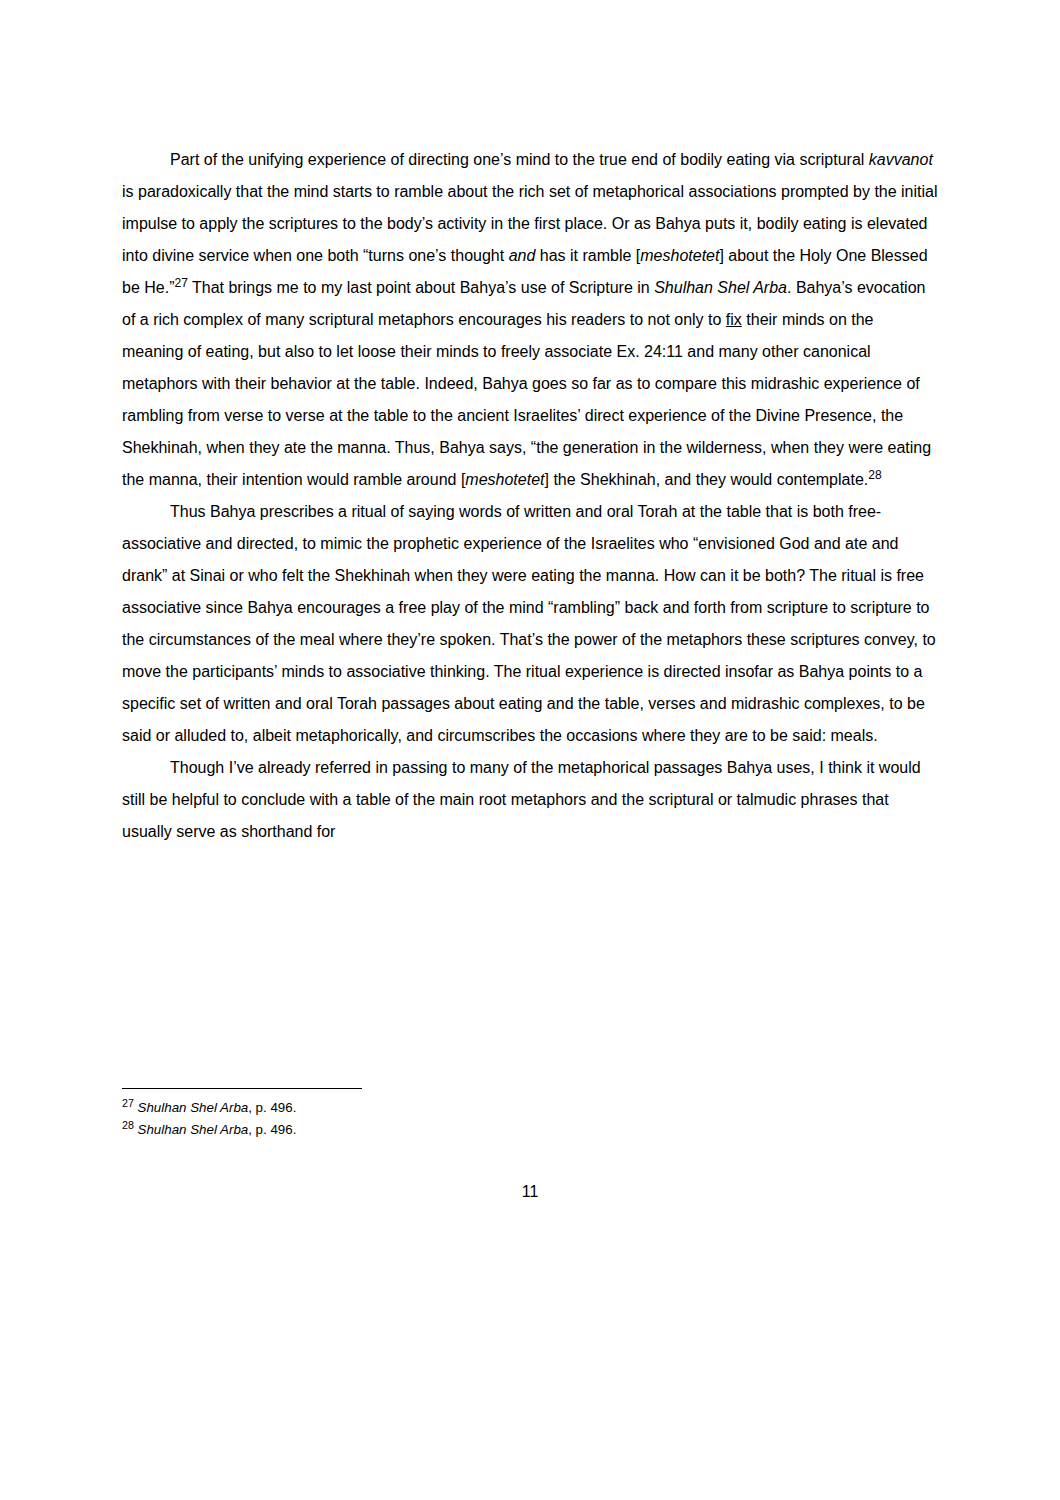Part of the unifying experience of directing one’s mind to the true end of bodily eating via scriptural kavvanot is paradoxically that the mind starts to ramble about the rich set of metaphorical associations prompted by the initial impulse to apply the scriptures to the body’s activity in the first place. Or as Bahya puts it, bodily eating is elevated into divine service when one both “turns one’s thought and has it ramble [meshotetet] about the Holy One Blessed be He.”27 That brings me to my last point about Bahya’s use of Scripture in Shulhan Shel Arba. Bahya’s evocation of a rich complex of many scriptural metaphors encourages his readers to not only to fix their minds on the meaning of eating, but also to let loose their minds to freely associate Ex. 24:11 and many other canonical metaphors with their behavior at the table. Indeed, Bahya goes so far as to compare this midrashic experience of rambling from verse to verse at the table to the ancient Israelites’ direct experience of the Divine Presence, the Shekhinah, when they ate the manna. Thus, Bahya says, “the generation in the wilderness, when they were eating the manna, their intention would ramble around [meshotetet] the Shekhinah, and they would contemplate.28
Thus Bahya prescribes a ritual of saying words of written and oral Torah at the table that is both free-associative and directed, to mimic the prophetic experience of the Israelites who “envisioned God and ate and drank” at Sinai or who felt the Shekhinah when they were eating the manna. How can it be both? The ritual is free associative since Bahya encourages a free play of the mind “rambling” back and forth from scripture to scripture to the circumstances of the meal where they’re spoken. That’s the power of the metaphors these scriptures convey, to move the participants’ minds to associative thinking. The ritual experience is directed insofar as Bahya points to a specific set of written and oral Torah passages about eating and the table, verses and midrashic complexes, to be said or alluded to, albeit metaphorically, and circumscribes the occasions where they are to be said: meals.
Though I’ve already referred in passing to many of the metaphorical passages Bahya uses, I think it would still be helpful to conclude with a table of the main root metaphors and the scriptural or talmudic phrases that usually serve as shorthand for
27 Shulhan Shel Arba, p. 496.
28 Shulhan Shel Arba, p. 496.
11